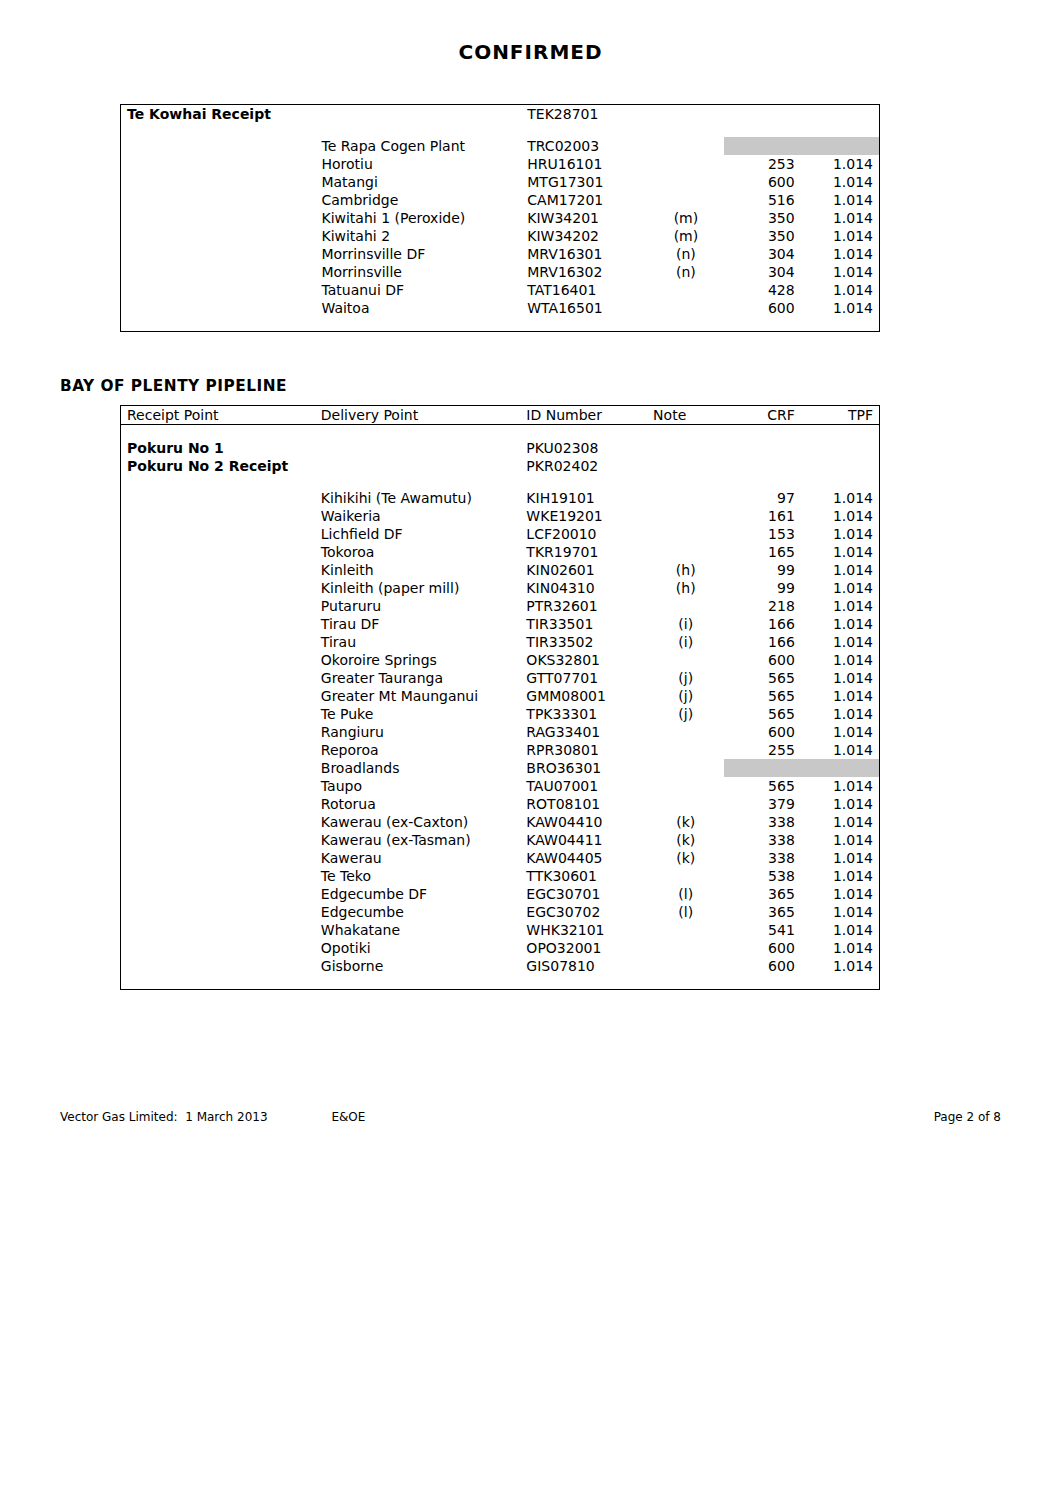CONFIRMED
| Te Kowhai Receipt | | TEK28701 | | | |
| | Te Rapa Cogen Plant | TRC02003 | | |
| | Horotiu | HRU16101 | | 253 | 1.014 |
| | Matangi | MTG17301 | | 600 | 1.014 |
| | Cambridge | CAM17201 | | 516 | 1.014 |
| | Kiwitahi 1 (Peroxide) | KIW34201 | (m) | 350 | 1.014 |
| | Kiwitahi 2 | KIW34202 | (m) | 350 | 1.014 |
| | Morrinsville DF | MRV16301 | (n) | 304 | 1.014 |
| | Morrinsville | MRV16302 | (n) | 304 | 1.014 |
| | Tatuanui DF | TAT16401 | | 428 | 1.014 |
| | Waitoa | WTA16501 | | 600 | 1.014 |
BAY OF PLENTY PIPELINE
| Receipt Point | Delivery Point | ID Number | Note | CRF | TPF |
| Pokuru No 1 | | PKU02308 | | | |
| Pokuru No 2 Receipt | | PKR02402 | | | |
| | Kihikihi (Te Awamutu) | KIH19101 | | 97 | 1.014 |
| | Waikeria | WKE19201 | | 161 | 1.014 |
| | Lichfield DF | LCF20010 | | 153 | 1.014 |
| | Tokoroa | TKR19701 | | 165 | 1.014 |
| | Kinleith | KIN02601 | (h) | 99 | 1.014 |
| | Kinleith (paper mill) | KIN04310 | (h) | 99 | 1.014 |
| | Putaruru | PTR32601 | | 218 | 1.014 |
| | Tirau DF | TIR33501 | (i) | 166 | 1.014 |
| | Tirau | TIR33502 | (i) | 166 | 1.014 |
| | Okoroire Springs | OKS32801 | | 600 | 1.014 |
| | Greater Tauranga | GTT07701 | (j) | 565 | 1.014 |
| | Greater Mt Maunganui | GMM08001 | (j) | 565 | 1.014 |
| | Te Puke | TPK33301 | (j) | 565 | 1.014 |
| | Rangiuru | RAG33401 | | 600 | 1.014 |
| | Reporoa | RPR30801 | | 255 | 1.014 |
| | Broadlands | BRO36301 | | |
| | Taupo | TAU07001 | | 565 | 1.014 |
| | Rotorua | ROT08101 | | 379 | 1.014 |
| | Kawerau (ex-Caxton) | KAW04410 | (k) | 338 | 1.014 |
| | Kawerau (ex-Tasman) | KAW04411 | (k) | 338 | 1.014 |
| | Kawerau | KAW04405 | (k) | 338 | 1.014 |
| | Te Teko | TTK30601 | | 538 | 1.014 |
| | Edgecumbe DF | EGC30701 | (l) | 365 | 1.014 |
| | Edgecumbe | EGC30702 | (l) | 365 | 1.014 |
| | Whakatane | WHK32101 | | 541 | 1.014 |
| | Opotiki | OPO32001 | | 600 | 1.014 |
| | Gisborne | GIS07810 | | 600 | 1.014 |
Vector Gas Limited: 1 March 2013 E&OE Page 2 of 8